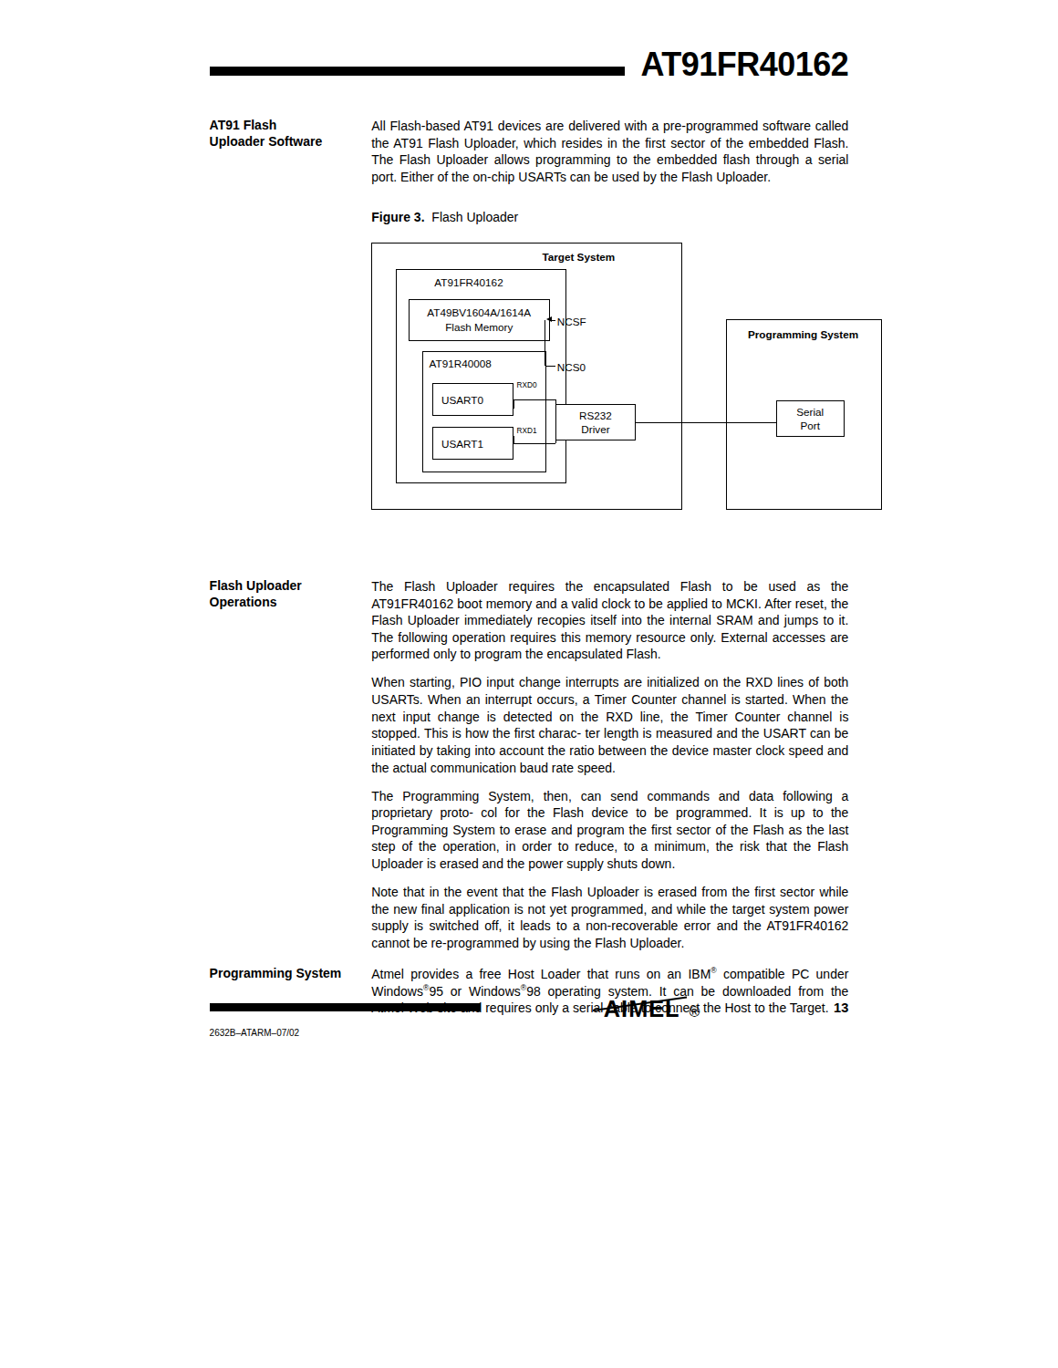AT91FR40162
AT91 Flash
Uploader Software
All Flash-based AT91 devices are delivered with a pre-programmed software called the AT91 Flash Uploader, which resides in the first sector of the embedded Flash. The Flash Uploader allows programming to the embedded flash through a serial port. Either of the on-chip USARTs can be used by the Flash Uploader.
Figure 3. Flash Uploader
Target System
AT91FR40162
AT49BV1604A/1614A
Flash Memory
AT91R40008
USART0
USART1
RS232
Driver
Programming System
Serial
Port
NCSF
NCS0
RXD0
RXD1
Flash Uploader
Operations
The Flash Uploader requires the encapsulated Flash to be used as the AT91FR40162 boot memory and a valid clock to be applied to MCKI. After reset, the Flash Uploader immediately recopies itself into the internal SRAM and jumps to it. The following operation requires this memory resource only. External accesses are performed only to program the encapsulated Flash.
When starting, PIO input change interrupts are initialized on the RXD lines of both USARTs. When an interrupt occurs, a Timer Counter channel is started. When the next input change is detected on the RXD line, the Timer Counter channel is stopped. This is how the first charac- ter length is measured and the USART can be initiated by taking into account the ratio between the device master clock speed and the actual communication baud rate speed.
The Programming System, then, can send commands and data following a proprietary proto- col for the Flash device to be programmed. It is up to the Programming System to erase and program the first sector of the Flash as the last step of the operation, in order to reduce, to a minimum, the risk that the Flash Uploader is erased and the power supply shuts down.
Note that in the event that the Flash Uploader is erased from the first sector while the new final application is not yet programmed, and while the target system power supply is switched off, it leads to a non-recoverable error and the AT91FR40162 cannot be re-programmed by using the Flash Uploader.
Programming System
Atmel provides a free Host Loader that runs on an IBM® compatible PC under Windows®95 or Windows®98 operating system. It can be downloaded from the Atmel Web site and requires only a serial cable to connect the Host to the Target.
AIMEL®
13
2632B–ATARM–07/02